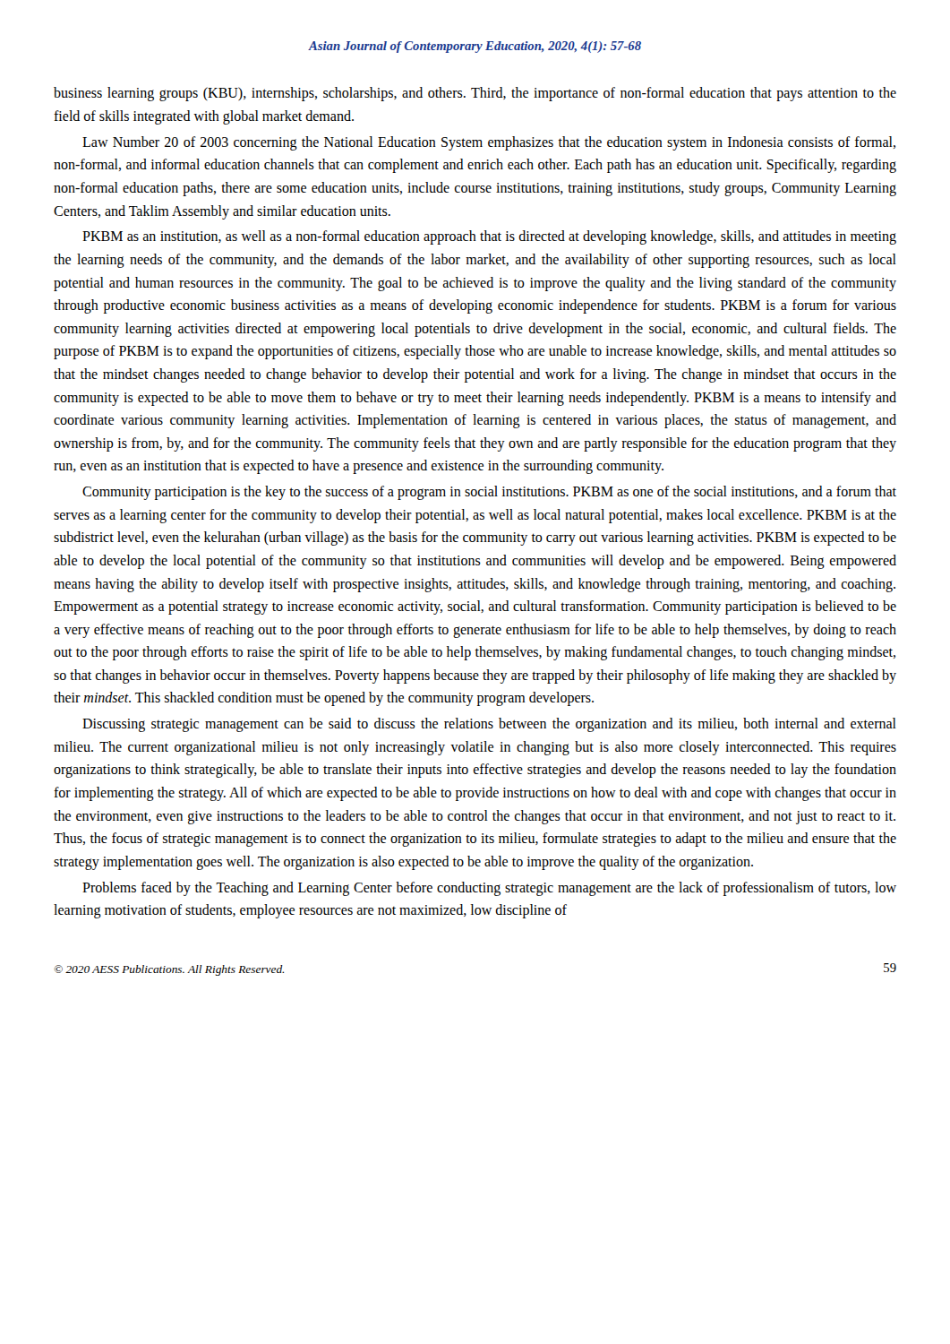Asian Journal of Contemporary Education, 2020, 4(1): 57-68
business learning groups (KBU), internships, scholarships, and others. Third, the importance of non-formal education that pays attention to the field of skills integrated with global market demand.
Law Number 20 of 2003 concerning the National Education System emphasizes that the education system in Indonesia consists of formal, non-formal, and informal education channels that can complement and enrich each other. Each path has an education unit. Specifically, regarding non-formal education paths, there are some education units, include course institutions, training institutions, study groups, Community Learning Centers, and Taklim Assembly and similar education units.
PKBM as an institution, as well as a non-formal education approach that is directed at developing knowledge, skills, and attitudes in meeting the learning needs of the community, and the demands of the labor market, and the availability of other supporting resources, such as local potential and human resources in the community. The goal to be achieved is to improve the quality and the living standard of the community through productive economic business activities as a means of developing economic independence for students. PKBM is a forum for various community learning activities directed at empowering local potentials to drive development in the social, economic, and cultural fields. The purpose of PKBM is to expand the opportunities of citizens, especially those who are unable to increase knowledge, skills, and mental attitudes so that the mindset changes needed to change behavior to develop their potential and work for a living. The change in mindset that occurs in the community is expected to be able to move them to behave or try to meet their learning needs independently. PKBM is a means to intensify and coordinate various community learning activities. Implementation of learning is centered in various places, the status of management, and ownership is from, by, and for the community. The community feels that they own and are partly responsible for the education program that they run, even as an institution that is expected to have a presence and existence in the surrounding community.
Community participation is the key to the success of a program in social institutions. PKBM as one of the social institutions, and a forum that serves as a learning center for the community to develop their potential, as well as local natural potential, makes local excellence. PKBM is at the subdistrict level, even the kelurahan (urban village) as the basis for the community to carry out various learning activities. PKBM is expected to be able to develop the local potential of the community so that institutions and communities will develop and be empowered. Being empowered means having the ability to develop itself with prospective insights, attitudes, skills, and knowledge through training, mentoring, and coaching. Empowerment as a potential strategy to increase economic activity, social, and cultural transformation. Community participation is believed to be a very effective means of reaching out to the poor through efforts to generate enthusiasm for life to be able to help themselves, by doing to reach out to the poor through efforts to raise the spirit of life to be able to help themselves, by making fundamental changes, to touch changing mindset, so that changes in behavior occur in themselves. Poverty happens because they are trapped by their philosophy of life making they are shackled by their mindset. This shackled condition must be opened by the community program developers.
Discussing strategic management can be said to discuss the relations between the organization and its milieu, both internal and external milieu. The current organizational milieu is not only increasingly volatile in changing but is also more closely interconnected. This requires organizations to think strategically, be able to translate their inputs into effective strategies and develop the reasons needed to lay the foundation for implementing the strategy. All of which are expected to be able to provide instructions on how to deal with and cope with changes that occur in the environment, even give instructions to the leaders to be able to control the changes that occur in that environment, and not just to react to it. Thus, the focus of strategic management is to connect the organization to its milieu, formulate strategies to adapt to the milieu and ensure that the strategy implementation goes well. The organization is also expected to be able to improve the quality of the organization.
Problems faced by the Teaching and Learning Center before conducting strategic management are the lack of professionalism of tutors, low learning motivation of students, employee resources are not maximized, low discipline of
© 2020 AESS Publications. All Rights Reserved.
59